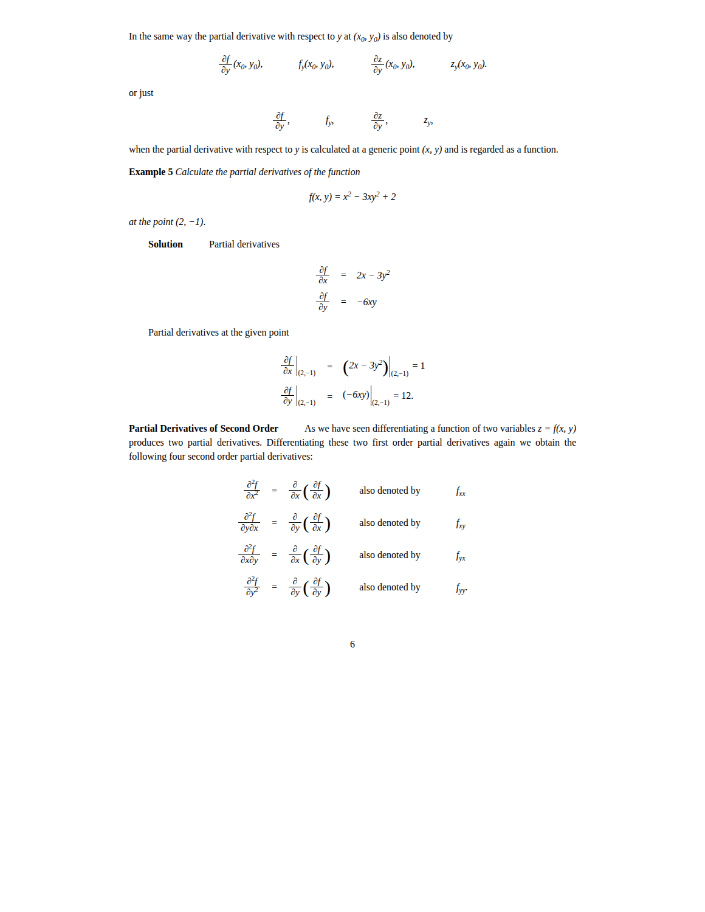In the same way the partial derivative with respect to y at (x0, y0) is also denoted by
∂f∂y(x0, y0), fy(x0, y0), ∂z∂y(x0, y0), zy(x0, y0).
or just
∂f∂y, fy, ∂z∂y, zy,
when the partial derivative with respect to y is calculated at a generic point (x, y) and is regarded as a function.
Example 5 Calculate the partial derivatives of the function
f(x, y) = x2 − 3xy2 + 2
at the point (2, −1).
Solution Partial derivatives
| ∂ f ∂ x | = | 2x − 3y 2 |
| ∂ f ∂ y | = | −6xy |
Partial derivatives at the given point
| ∂ f ∂ x (2,−1) | = | ( 2x − 3y 2 ) (2,−1) = 1 |
| ∂ f ∂ y (2,−1) | = | ( −6xy ) (2,−1) = 12. |
Partial Derivatives of Second Order
As we have seen differentiating a function of two variables z = f(x, y) produces two partial derivatives. Differentiating these two first order partial derivatives again we obtain the following four second order partial derivatives:
| ∂ 2 f ∂ x 2 | = | ∂ ∂ x ( ∂ f ∂ x ) | also denoted by f xx |
| ∂ 2 f ∂ y ∂ x | = | ∂ ∂ y ( ∂ f ∂ x ) | also denoted by f xy |
| ∂ 2 f ∂ x ∂ y | = | ∂ ∂ x ( ∂ f ∂ y ) | also denoted by f yx |
| ∂ 2 f ∂ y 2 | = | ∂ ∂ y ( ∂ f ∂ y ) | also denoted by f yy . |
6